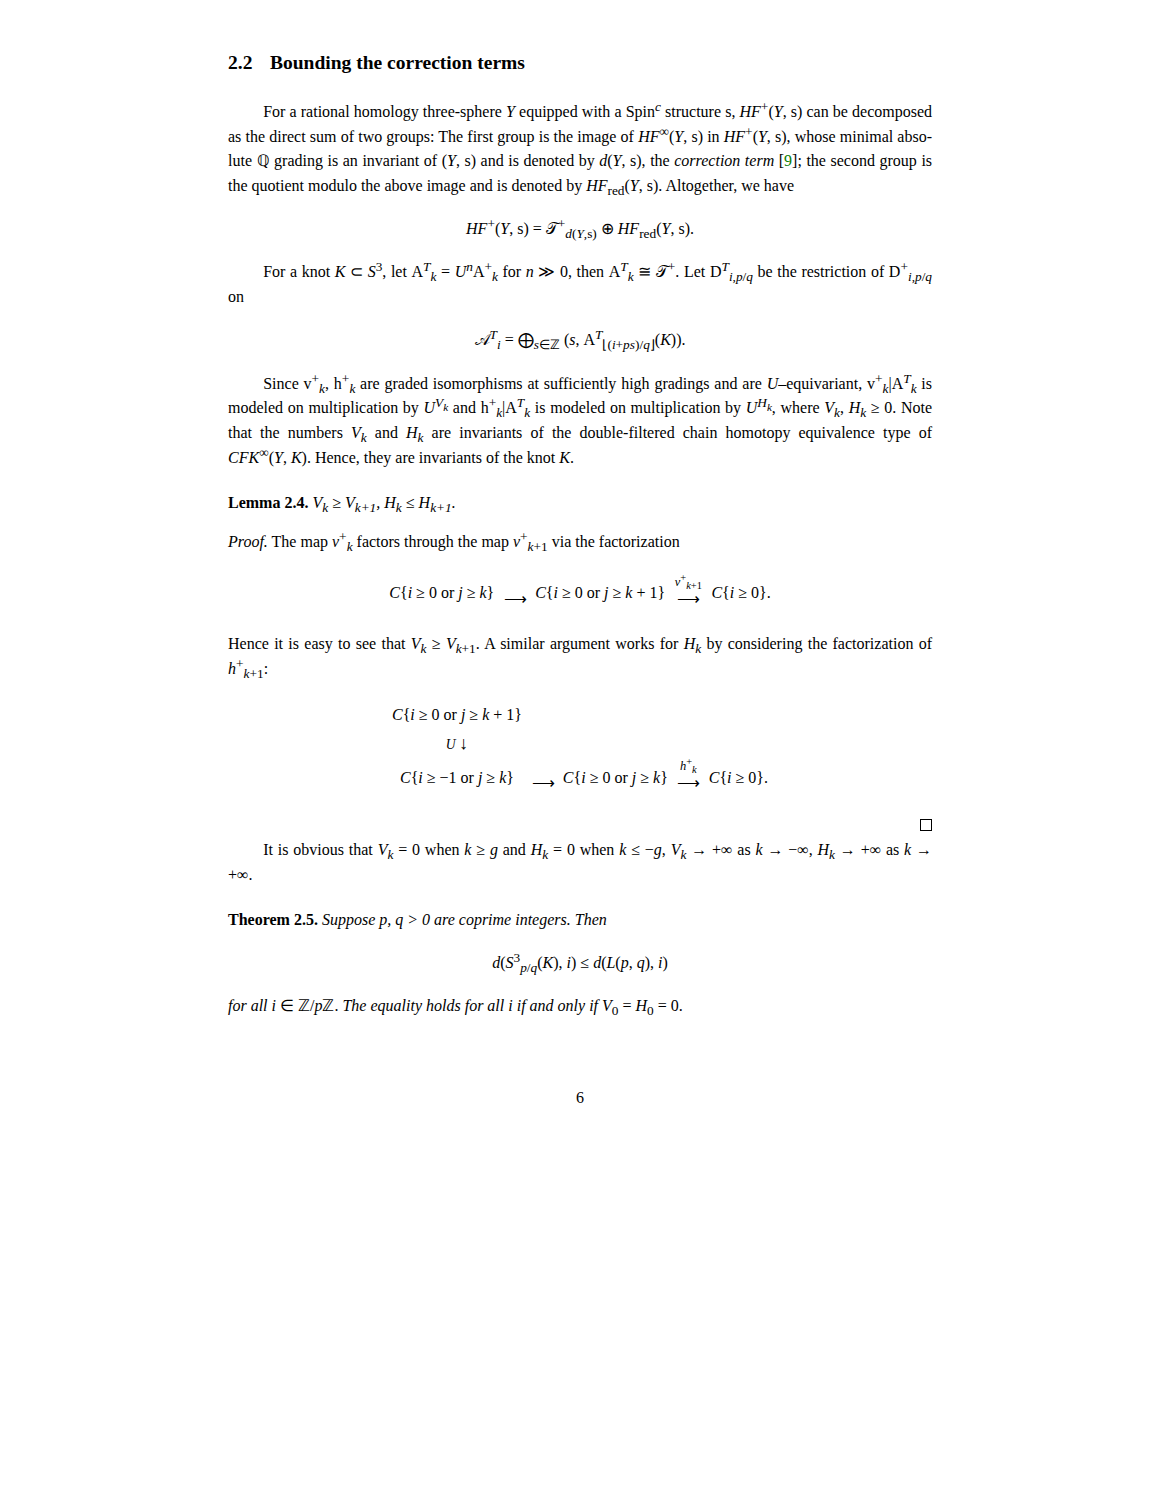2.2 Bounding the correction terms
For a rational homology three-sphere Y equipped with a Spinc structure s, HF+(Y, s) can be decomposed as the direct sum of two groups: The first group is the image of HF∞(Y, s) in HF+(Y, s), whose minimal absolute ℚ grading is an invariant of (Y, s) and is denoted by d(Y, s), the correction term [9]; the second group is the quotient modulo the above image and is denoted by HFred(Y, s). Altogether, we have
HF+(Y, s) = 𝒯+d(Y,s) ⊕ HFred(Y, s).
For a knot K ⊂ S3, let ATk = UnA+k for n ≫ 0, then ATk ≅ 𝒯+. Let DTi,p/q be the restriction of D+i,p/q on
𝒜Ti = ⨁s∈ℤ (s, AT⌊(i+ps)/q⌋(K)).
Since v+k, h+k are graded isomorphisms at sufficiently high gradings and are U–equivariant, v+k|ATk is modeled on multiplication by UVk and h+k|ATk is modeled on multiplication by UHk, where Vk, Hk ≥ 0. Note that the numbers Vk and Hk are invariants of the double-filtered chain homotopy equivalence type of CFK∞(Y, K). Hence, they are invariants of the knot K.
Lemma 2.4. Vk ≥ Vk+1, Hk ≤ Hk+1.
Proof. The map v+k factors through the map v+k+1 via the factorization
| C { i ≥ 0 or j ≥ k } | ⟶ | C { i ≥ 0 or j ≥ k + 1} | v + k +1 ⟶ | C { i ≥ 0}. |
Hence it is easy to see that Vk ≥ Vk+1. A similar argument works for Hk by considering the factorization of h+k+1:
| C { i ≥ 0 or j ≥ k + 1} | | | | |
| U ↓ | | | | |
| C { i ≥ −1 or j ≥ k } | ⟶ | C { i ≥ 0 or j ≥ k } | h + k ⟶ | C { i ≥ 0}. |
It is obvious that Vk = 0 when k ≥ g and Hk = 0 when k ≤ −g, Vk → +∞ as k → −∞, Hk → +∞ as k → +∞.
Theorem 2.5. Suppose p, q > 0 are coprime integers. Then
d(S3p/q(K), i) ≤ d(L(p, q), i)
for all i ∈ ℤ/p ℤ. The equality holds for all i if and only if V0 = H0 = 0.
6